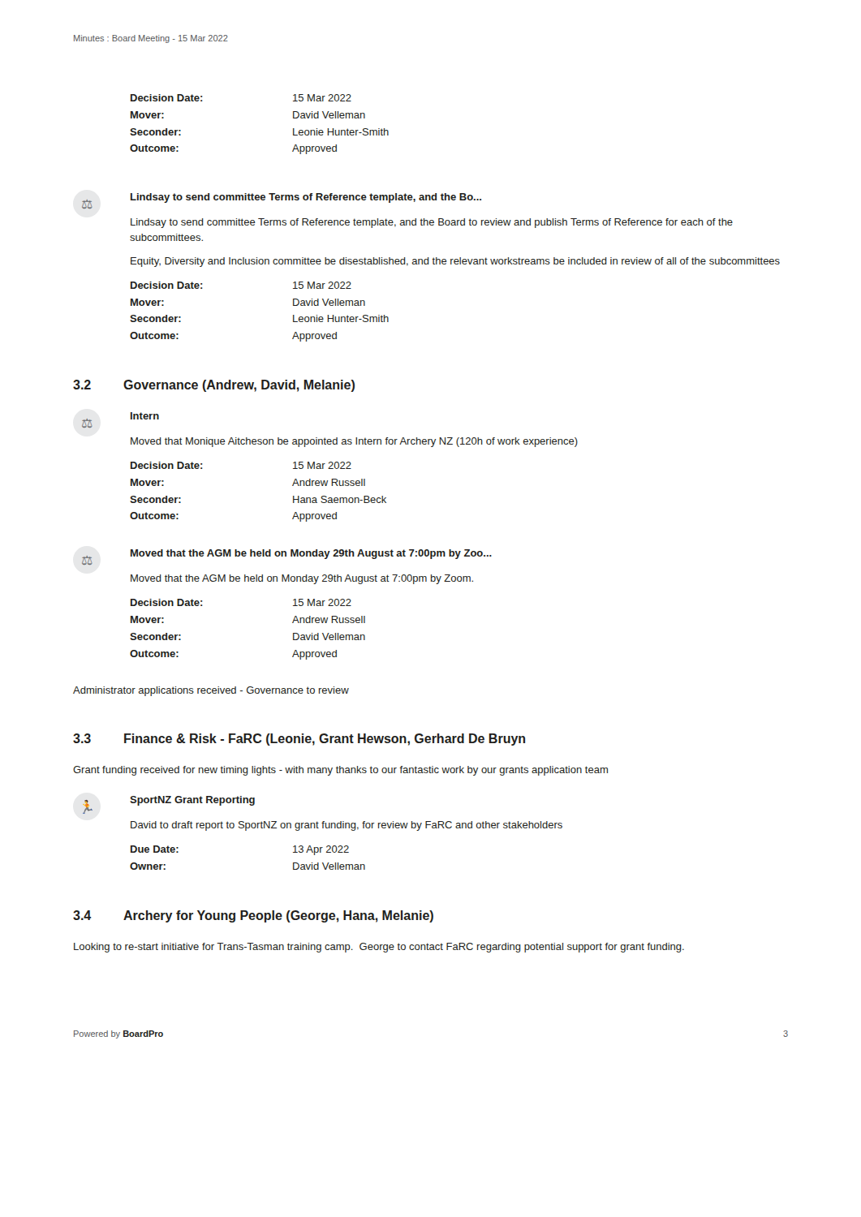Minutes : Board Meeting - 15 Mar 2022
| Decision Date: | 15 Mar 2022 |
| Mover: | David Velleman |
| Seconder: | Leonie Hunter-Smith |
| Outcome: | Approved |
⚖
Lindsay to send committee Terms of Reference template, and the Bo...
Lindsay to send committee Terms of Reference template, and the Board to review and publish Terms of Reference for each of the subcommittees.
Equity, Diversity and Inclusion committee be disestablished, and the relevant workstreams be included in review of all of the subcommittees
| Decision Date: | 15 Mar 2022 |
| Mover: | David Velleman |
| Seconder: | Leonie Hunter-Smith |
| Outcome: | Approved |
3.2 Governance (Andrew, David, Melanie)
⚖
Intern
Moved that Monique Aitcheson be appointed as Intern for Archery NZ (120h of work experience)
| Decision Date: | 15 Mar 2022 |
| Mover: | Andrew Russell |
| Seconder: | Hana Saemon-Beck |
| Outcome: | Approved |
⚖
Moved that the AGM be held on Monday 29th August at 7:00pm by Zoo...
Moved that the AGM be held on Monday 29th August at 7:00pm by Zoom.
| Decision Date: | 15 Mar 2022 |
| Mover: | Andrew Russell |
| Seconder: | David Velleman |
| Outcome: | Approved |
Administrator applications received - Governance to review
3.3 Finance & Risk - FaRC (Leonie, Grant Hewson, Gerhard De Bruyn
Grant funding received for new timing lights - with many thanks to our fantastic work by our grants application team
🏃
SportNZ Grant Reporting
David to draft report to SportNZ on grant funding, for review by FaRC and other stakeholders
| Due Date: | 13 Apr 2022 |
| Owner: | David Velleman |
3.4 Archery for Young People (George, Hana, Melanie)
Looking to re-start initiative for Trans-Tasman training camp. George to contact FaRC regarding potential support for grant funding.
Powered by BoardPro
3